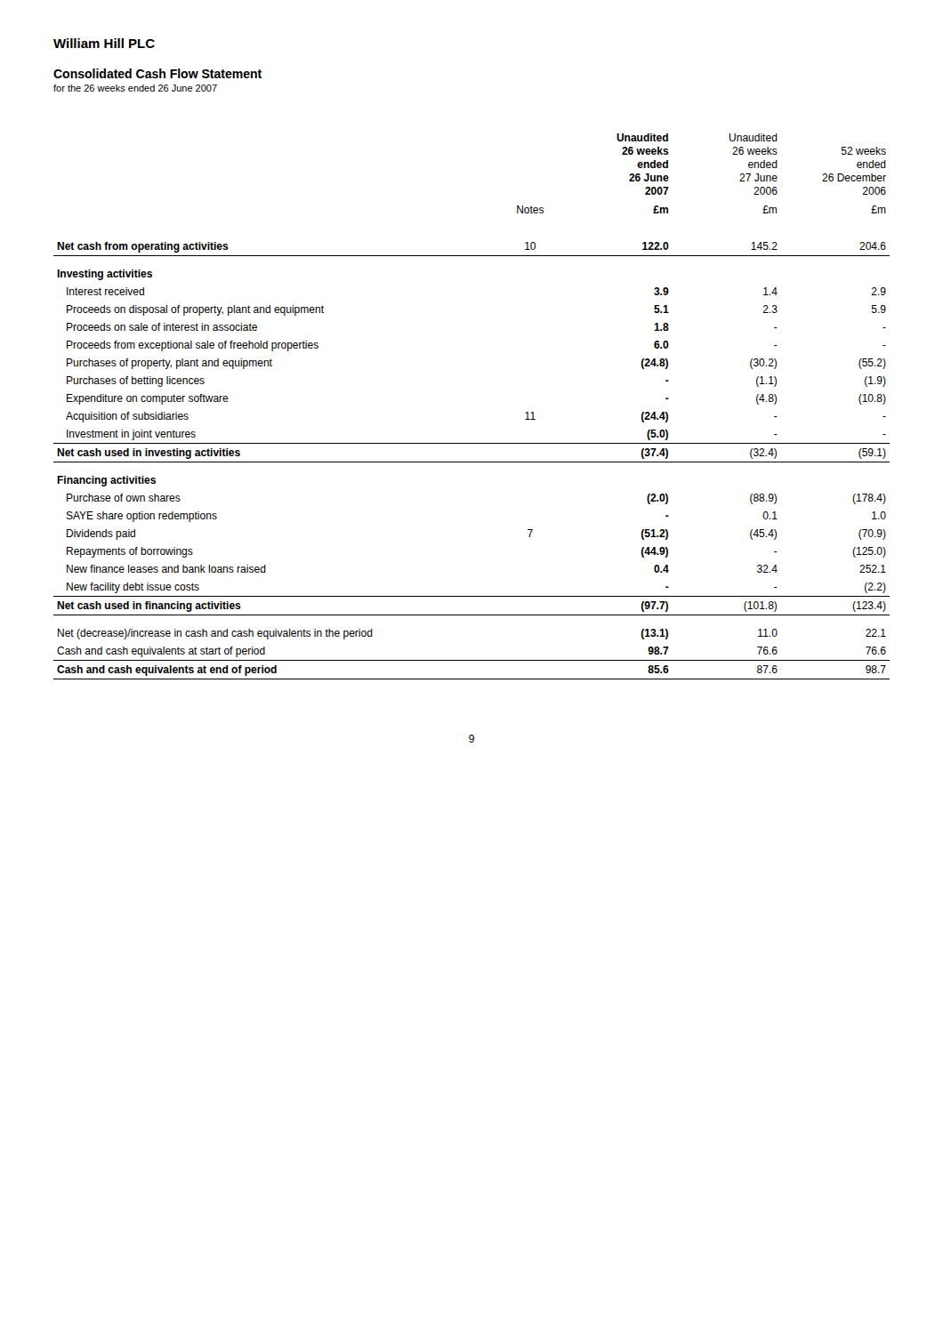William Hill PLC
Consolidated Cash Flow Statement
for the 26 weeks ended 26 June 2007
| | | Unaudited 26 weeks ended 26 June 2007 | Unaudited 26 weeks ended 27 June 2006 | 52 weeks ended 26 December 2006 |
| --- | --- | --- | --- | --- |
| | Notes | £m | £m | £m |
| Net cash from operating activities | 10 | 122.0 | 145.2 | 204.6 |
| Investing activities | | | | |
| Interest received | | 3.9 | 1.4 | 2.9 |
| Proceeds on disposal of property, plant and equipment | | 5.1 | 2.3 | 5.9 |
| Proceeds on sale of interest in associate | | 1.8 | - | - |
| Proceeds from exceptional sale of freehold properties | | 6.0 | - | - |
| Purchases of property, plant and equipment | | (24.8) | (30.2) | (55.2) |
| Purchases of betting licences | | - | (1.1) | (1.9) |
| Expenditure on computer software | | - | (4.8) | (10.8) |
| Acquisition of subsidiaries | 11 | (24.4) | - | - |
| Investment in joint ventures | | (5.0) | - | - |
| Net cash used in investing activities | | (37.4) | (32.4) | (59.1) |
| Financing activities | | | | |
| Purchase of own shares | | (2.0) | (88.9) | (178.4) |
| SAYE share option redemptions | | - | 0.1 | 1.0 |
| Dividends paid | 7 | (51.2) | (45.4) | (70.9) |
| Repayments of borrowings | | (44.9) | - | (125.0) |
| New finance leases and bank loans raised | | 0.4 | 32.4 | 252.1 |
| New facility debt issue costs | | - | - | (2.2) |
| Net cash used in financing activities | | (97.7) | (101.8) | (123.4) |
| Net (decrease)/increase in cash and cash equivalents in the period | | (13.1) | 11.0 | 22.1 |
| Cash and cash equivalents at start of period | | 98.7 | 76.6 | 76.6 |
| Cash and cash equivalents at end of period | | 85.6 | 87.6 | 98.7 |
9